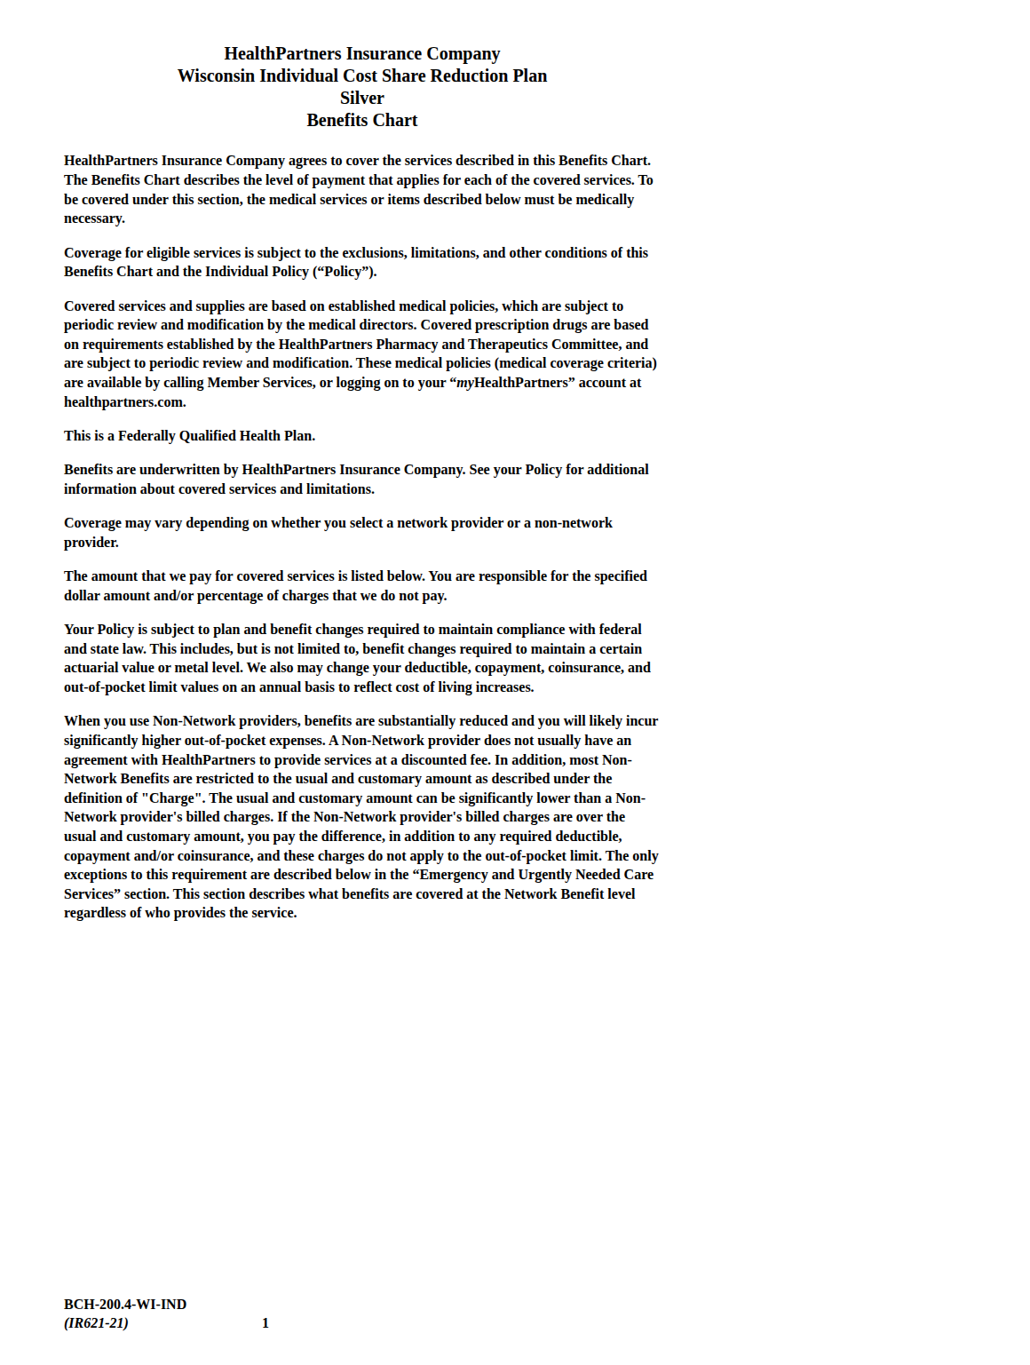HealthPartners Insurance Company Wisconsin Individual Cost Share Reduction Plan Silver Benefits Chart
HealthPartners Insurance Company agrees to cover the services described in this Benefits Chart. The Benefits Chart describes the level of payment that applies for each of the covered services. To be covered under this section, the medical services or items described below must be medically necessary.
Coverage for eligible services is subject to the exclusions, limitations, and other conditions of this Benefits Chart and the Individual Policy (“Policy”).
Covered services and supplies are based on established medical policies, which are subject to periodic review and modification by the medical directors. Covered prescription drugs are based on requirements established by the HealthPartners Pharmacy and Therapeutics Committee, and are subject to periodic review and modification. These medical policies (medical coverage criteria) are available by calling Member Services, or logging on to your “my HealthPartners” account at healthpartners.com.
This is a Federally Qualified Health Plan.
Benefits are underwritten by HealthPartners Insurance Company. See your Policy for additional information about covered services and limitations.
Coverage may vary depending on whether you select a network provider or a non-network provider.
The amount that we pay for covered services is listed below. You are responsible for the specified dollar amount and/or percentage of charges that we do not pay.
Your Policy is subject to plan and benefit changes required to maintain compliance with federal and state law. This includes, but is not limited to, benefit changes required to maintain a certain actuarial value or metal level. We also may change your deductible, copayment, coinsurance, and out-of-pocket limit values on an annual basis to reflect cost of living increases.
When you use Non-Network providers, benefits are substantially reduced and you will likely incur significantly higher out-of-pocket expenses. A Non-Network provider does not usually have an agreement with HealthPartners to provide services at a discounted fee. In addition, most Non-Network Benefits are restricted to the usual and customary amount as described under the definition of "Charge". The usual and customary amount can be significantly lower than a Non-Network provider's billed charges. If the Non-Network provider's billed charges are over the usual and customary amount, you pay the difference, in addition to any required deductible, copayment and/or coinsurance, and these charges do not apply to the out-of-pocket limit. The only exceptions to this requirement are described below in the “Emergency and Urgently Needed Care Services” section. This section describes what benefits are covered at the Network Benefit level regardless of who provides the service.
BCH-200.4-WI-IND (IR621-21) 1